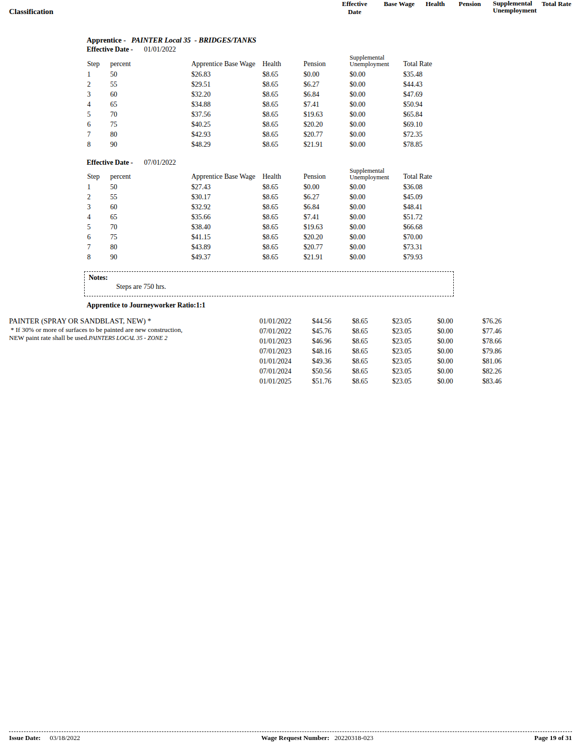Classification
Effective Date Base Wage Health Pension Supplemental
Unemployment Total Rate
Apprentice - PAINTER Local 35 - BRIDGES/TANKS
Effective Date -01/01/2022
| Step | percent | Apprentice Base Wage | Health | Pension | Supplemental Unemployment | Total Rate |
| --- | --- | --- | --- | --- | --- | --- |
| 1 | 50 | $26.83 | $8.65 | $0.00 | $0.00 | $35.48 |
| 2 | 55 | $29.51 | $8.65 | $6.27 | $0.00 | $44.43 |
| 3 | 60 | $32.20 | $8.65 | $6.84 | $0.00 | $47.69 |
| 4 | 65 | $34.88 | $8.65 | $7.41 | $0.00 | $50.94 |
| 5 | 70 | $37.56 | $8.65 | $19.63 | $0.00 | $65.84 |
| 6 | 75 | $40.25 | $8.65 | $20.20 | $0.00 | $69.10 |
| 7 | 80 | $42.93 | $8.65 | $20.77 | $0.00 | $72.35 |
| 8 | 90 | $48.29 | $8.65 | $21.91 | $0.00 | $78.85 |
Effective Date -07/01/2022
| Step | percent | Apprentice Base Wage | Health | Pension | Supplemental Unemployment | Total Rate |
| --- | --- | --- | --- | --- | --- | --- |
| 1 | 50 | $27.43 | $8.65 | $0.00 | $0.00 | $36.08 |
| 2 | 55 | $30.17 | $8.65 | $6.27 | $0.00 | $45.09 |
| 3 | 60 | $32.92 | $8.65 | $6.84 | $0.00 | $48.41 |
| 4 | 65 | $35.66 | $8.65 | $7.41 | $0.00 | $51.72 |
| 5 | 70 | $38.40 | $8.65 | $19.63 | $0.00 | $66.68 |
| 6 | 75 | $41.15 | $8.65 | $20.20 | $0.00 | $70.00 |
| 7 | 80 | $43.89 | $8.65 | $20.77 | $0.00 | $73.31 |
| 8 | 90 | $49.37 | $8.65 | $21.91 | $0.00 | $79.93 |
Notes:
Steps are 750 hrs.
Apprentice to Journeyworker Ratio:1:1
PAINTER (SPRAY OR SANDBLAST, NEW) *
* If 30% or more of surfaces to be painted are new construction,
NEW paint rate shall be used.PAINTERS LOCAL 35 - ZONE 2
| 01/01/2022 | $44.56 | $8.65 | $23.05 | $0.00 | $76.26 |
| 07/01/2022 | $45.76 | $8.65 | $23.05 | $0.00 | $77.46 |
| 01/01/2023 | $46.96 | $8.65 | $23.05 | $0.00 | $78.66 |
| 07/01/2023 | $48.16 | $8.65 | $23.05 | $0.00 | $79.86 |
| 01/01/2024 | $49.36 | $8.65 | $23.05 | $0.00 | $81.06 |
| 07/01/2024 | $50.56 | $8.65 | $23.05 | $0.00 | $82.26 |
| 01/01/2025 | $51.76 | $8.65 | $23.05 | $0.00 | $83.46 |
Issue Date: 03/18/2022
Wage Request Number: 20220318-023
Page 19 of 31